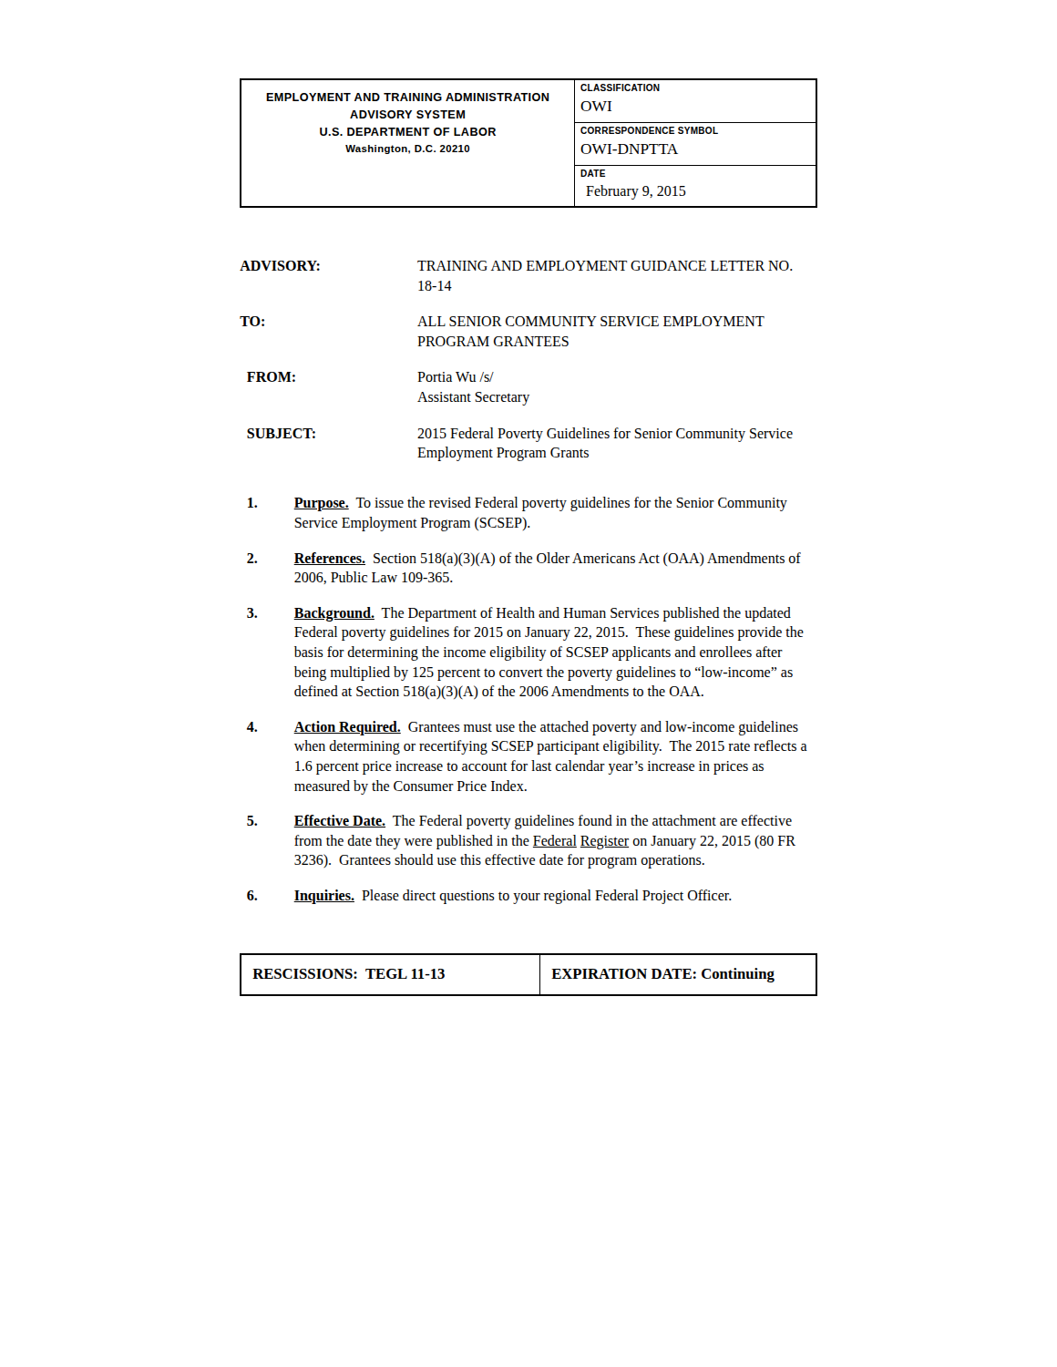| EMPLOYMENT AND TRAINING ADMINISTRATION ADVISORY SYSTEM U.S. DEPARTMENT OF LABOR Washington, D.C. 20210 | / CLASSIFICATION OWI / / CORRESPONDENCE SYMBOL OWI-DNPTTA / / DATE February 9, 2015 / |
| ADVISORY: | TRAINING AND EMPLOYMENT GUIDANCE LETTER NO. 18-14 |
| TO: | ALL SENIOR COMMUNITY SERVICE EMPLOYMENT PROGRAM GRANTEES |
| FROM: | Portia Wu /s/ Assistant Secretary |
| SUBJECT: | 2015 Federal Poverty Guidelines for Senior Community Service Employment Program Grants |
1. Purpose. To issue the revised Federal poverty guidelines for the Senior Community Service Employment Program (SCSEP).
2. References. Section 518(a)(3)(A) of the Older Americans Act (OAA) Amendments of 2006, Public Law 109-365.
3. Background. The Department of Health and Human Services published the updated Federal poverty guidelines for 2015 on January 22, 2015. These guidelines provide the basis for determining the income eligibility of SCSEP applicants and enrollees after being multiplied by 125 percent to convert the poverty guidelines to “low-income” as defined at Section 518(a)(3)(A) of the 2006 Amendments to the OAA.
4. Action Required. Grantees must use the attached poverty and low-income guidelines when determining or recertifying SCSEP participant eligibility. The 2015 rate reflects a 1.6 percent price increase to account for last calendar year’s increase in prices as measured by the Consumer Price Index.
5. Effective Date. The Federal poverty guidelines found in the attachment are effective from the date they were published in the Federal Register on January 22, 2015 (80 FR 3236). Grantees should use this effective date for program operations.
6. Inquiries. Please direct questions to your regional Federal Project Officer.
| RESCISSIONS: TEGL 11-13 | EXPIRATION DATE: Continuing |